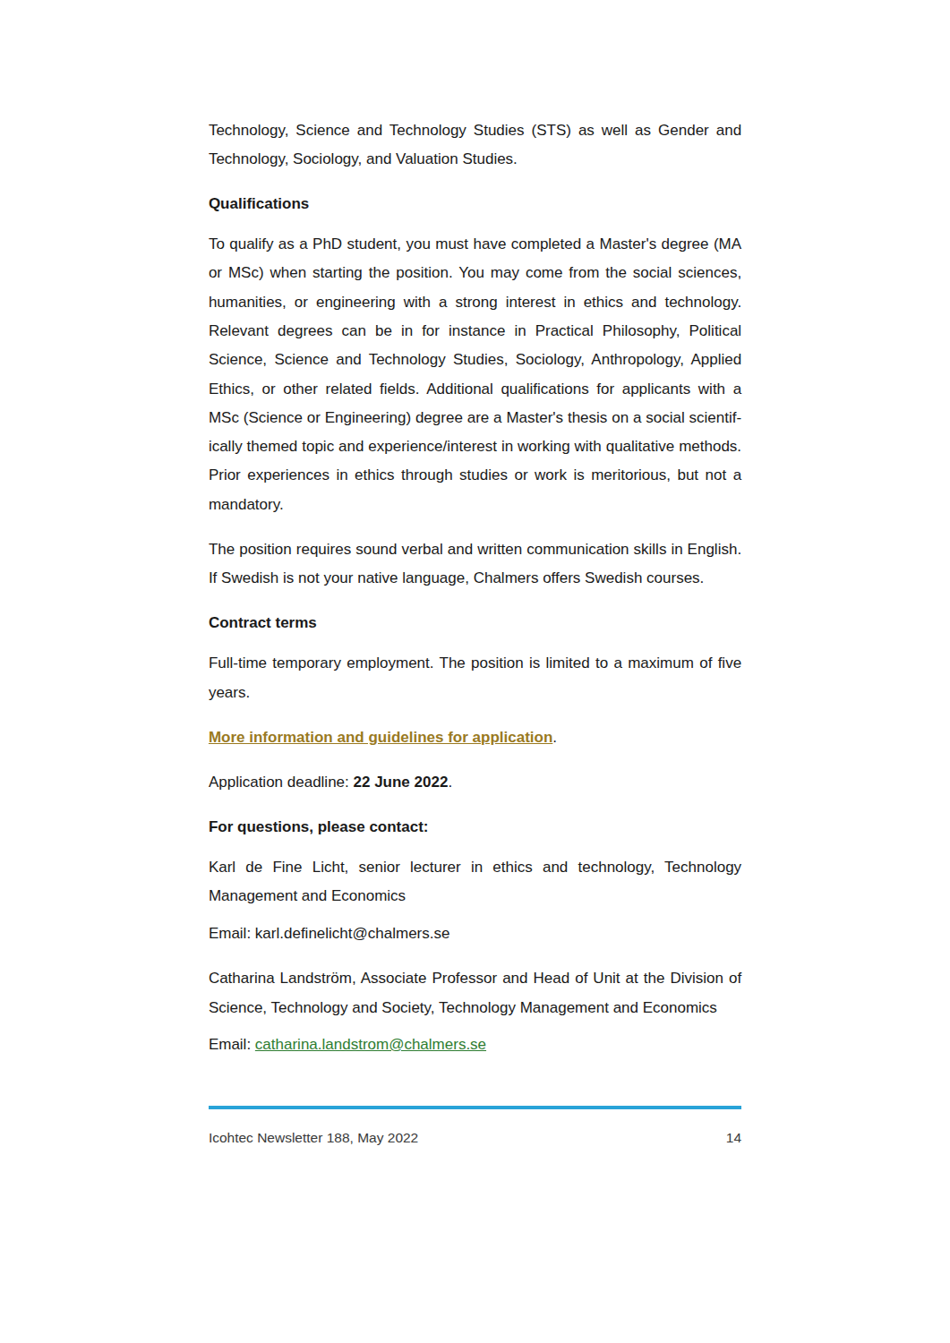Technology, Science and Technology Studies (STS) as well as Gender and Technology, Sociology, and Valuation Studies.
Qualifications
To qualify as a PhD student, you must have completed a Master's degree (MA or MSc) when starting the position. You may come from the social sciences, humanities, or engineering with a strong interest in ethics and technology. Relevant degrees can be in for instance in Practical Philosophy, Political Science, Science and Technology Studies, Sociology, Anthropology, Applied Ethics, or other related fields. Additional qualifications for applicants with a MSc (Science or Engineering) degree are a Master's thesis on a social scientifically themed topic and experience/interest in working with qualitative methods. Prior experiences in ethics through studies or work is meritorious, but not a mandatory.
The position requires sound verbal and written communication skills in English. If Swedish is not your native language, Chalmers offers Swedish courses.
Contract terms
Full-time temporary employment. The position is limited to a maximum of five years.
More information and guidelines for application.
Application deadline: 22 June 2022.
For questions, please contact:
Karl de Fine Licht, senior lecturer in ethics and technology, Technology Management and Economics
Email: karl.definelicht@chalmers.se
Catharina Landström, Associate Professor and Head of Unit at the Division of Science, Technology and Society, Technology Management and Economics
Email: catharina.landstrom@chalmers.se
Icohtec Newsletter 188, May 2022 14